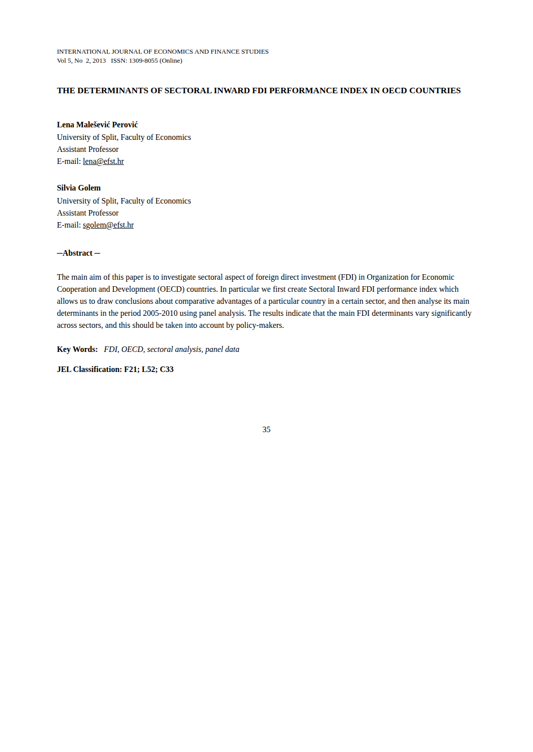INTERNATIONAL JOURNAL OF ECONOMICS AND FINANCE STUDIES
Vol 5, No 2, 2013 ISSN: 1309-8055 (Online)
THE DETERMINANTS OF SECTORAL INWARD FDI PERFORMANCE INDEX IN OECD COUNTRIES
Lena Malešević Perović
University of Split, Faculty of Economics
Assistant Professor
E-mail: lena@efst.hr
Silvia Golem
University of Split, Faculty of Economics
Assistant Professor
E-mail: sgolem@efst.hr
─Abstract ─
The main aim of this paper is to investigate sectoral aspect of foreign direct investment (FDI) in Organization for Economic Cooperation and Development (OECD) countries. In particular we first create Sectoral Inward FDI performance index which allows us to draw conclusions about comparative advantages of a particular country in a certain sector, and then analyse its main determinants in the period 2005-2010 using panel analysis. The results indicate that the main FDI determinants vary significantly across sectors, and this should be taken into account by policy-makers.
Key Words: FDI, OECD, sectoral analysis, panel data
JEL Classification: F21; L52; C33
35